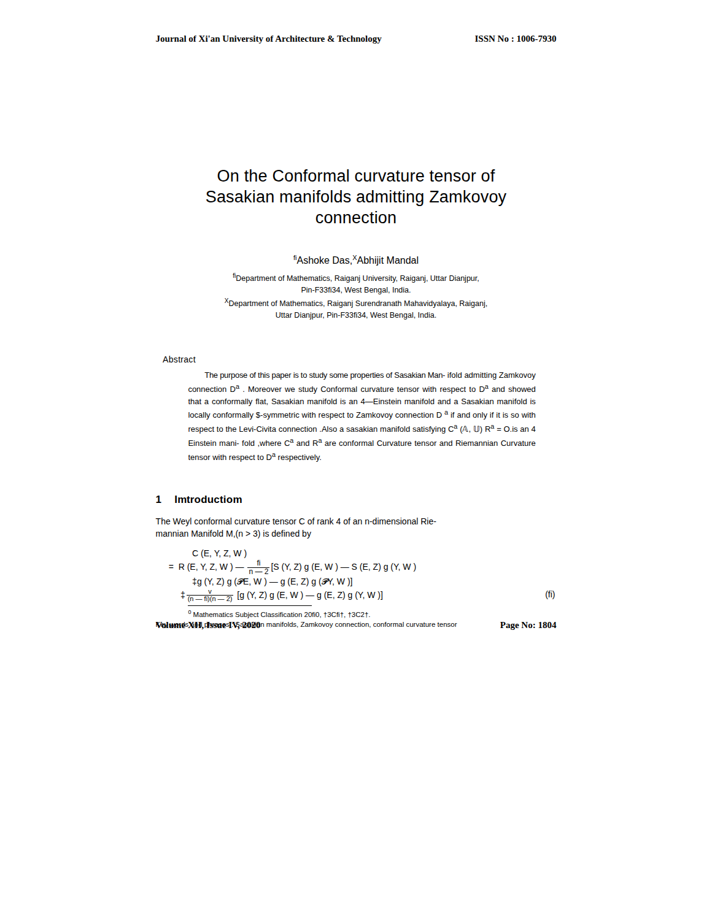Journal of Xi'an University of Architecture & Technology
ISSN No : 1006-7930
On the Conformal curvature tensor of Sasakian manifolds admitting Zamkovoy connection
fiAshoke Das,XAbhijit Mandal
fiDepartment of Mathematics, Raiganj University, Raiganj, Uttar Dianjpur,
Pin-F33fi34, West Bengal, India.
XDepartment of Mathematics, Raiganj Surendranath Mahavidyalaya, Raiganj,
Uttar Dianjpur, Pin-F33fi34, West Bengal, India.
Abstract
The purpose of this paper is to study some properties of Sasakian Man- ifold admitting Zamkovoy connection Da . Moreover we study Conformal curvature tensor with respect to Da and showed that a conformally flat, Sasakian manifold is an 4—Einstein manifold and a Sasakian manifold is locally conformally $-symmetric with respect to Zamkovoy connection D a if and only if it is so with respect to the Levi-Civita connection .Also a sasakian manifold satisfying Ca (𝔸, 𝕌) Ra = O.is an 4 Einstein mani- fold ,where Ca and Ra are conformal Curvature tensor and Riemannian Curvature tensor with respect to Da respectively.
1 Imtroductiom
The Weyl conformal curvature tensor C of rank 4 of an n-dimensional Rie-
mannian Manifold M,(n > 3) is defined by
C (E, Y, Z, W )
= R (E, Y, Z, W ) — fi n — 2[S (Y, Z) g (E, W ) — S (E, Z) g (Y, W )
‡g (Y, Z) g (𝓟E, W ) — g (E, Z) g (𝓟Y, W )]
‡v(n — fi)(n — 2) [g (Y, Z) g (E, W ) — g (E, Z) g (Y, W )](fi)
0 Mathematics Subject Classification 20fi0, †3Cfi†, †3C2†.
Key words and phrases : Sasakian manifolds, Zamkovoy connection, conformal curvature tensor
Volume XII, Issue IV, 2020
Page No: 1804